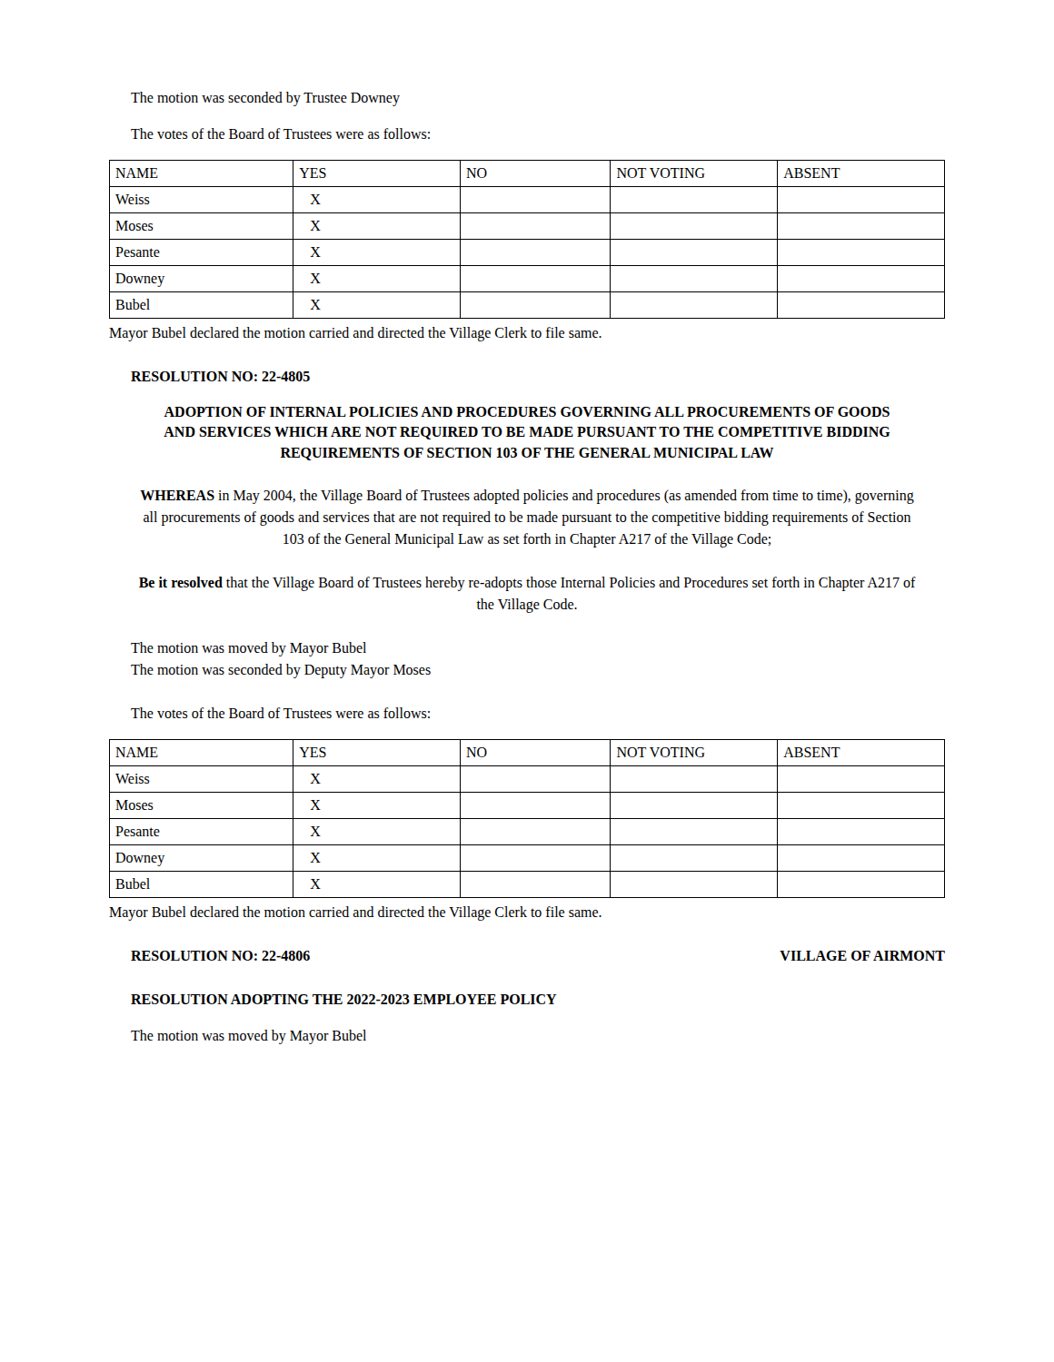The motion was seconded by Trustee Downey
The votes of the Board of Trustees were as follows:
| NAME | YES | NO | NOT VOTING | ABSENT |
| --- | --- | --- | --- | --- |
| Weiss | X | | | |
| Moses | X | | | |
| Pesante | X | | | |
| Downey | X | | | |
| Bubel | X | | | |
Mayor Bubel declared the motion carried and directed the Village Clerk to file same.
RESOLUTION NO: 22-4805
ADOPTION OF INTERNAL POLICIES AND PROCEDURES GOVERNING ALL PROCUREMENTS OF GOODS AND SERVICES WHICH ARE NOT REQUIRED TO BE MADE PURSUANT TO THE COMPETITIVE BIDDING REQUIREMENTS OF SECTION 103 OF THE GENERAL MUNICIPAL LAW
WHEREAS in May 2004, the Village Board of Trustees adopted policies and procedures (as amended from time to time), governing all procurements of goods and services that are not required to be made pursuant to the competitive bidding requirements of Section 103 of the General Municipal Law as set forth in Chapter A217 of the Village Code;
Be it resolved that the Village Board of Trustees hereby re-adopts those Internal Policies and Procedures set forth in Chapter A217 of the Village Code.
The motion was moved by Mayor Bubel
The motion was seconded by Deputy Mayor Moses
The votes of the Board of Trustees were as follows:
| NAME | YES | NO | NOT VOTING | ABSENT |
| --- | --- | --- | --- | --- |
| Weiss | X | | | |
| Moses | X | | | |
| Pesante | X | | | |
| Downey | X | | | |
| Bubel | X | | | |
Mayor Bubel declared the motion carried and directed the Village Clerk to file same.
RESOLUTION NO: 22-4806 VILLAGE OF AIRMONT
RESOLUTION ADOPTING THE 2022-2023 EMPLOYEE POLICY
The motion was moved by Mayor Bubel